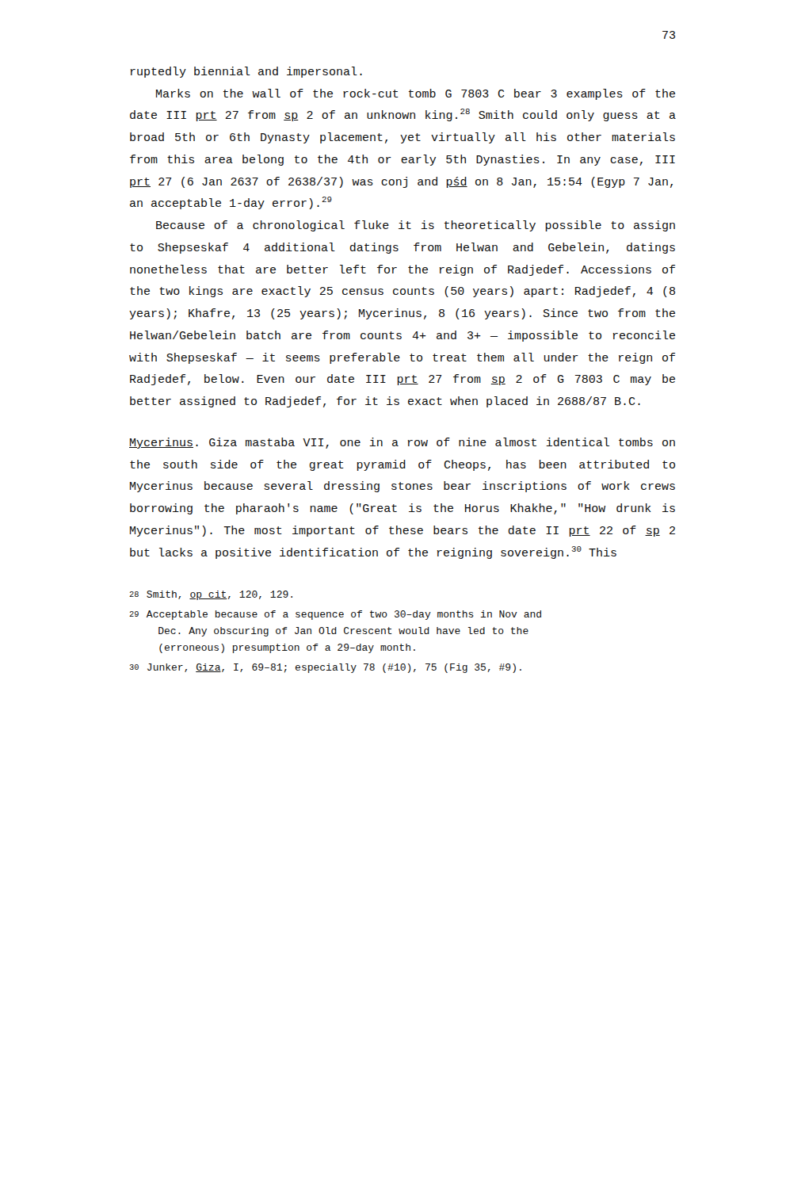73
ruptedly biennial and impersonal.
Marks on the wall of the rock-cut tomb G 7803 C bear 3 examples of the date III prt 27 from sp 2 of an unknown king.28 Smith could only guess at a broad 5th or 6th Dynasty placement, yet virtually all his other materials from this area belong to the 4th or early 5th Dynasties. In any case, III prt 27 (6 Jan 2637 of 2638/37) was conj and pśd on 8 Jan, 15:54 (Egyp 7 Jan, an acceptable 1-day error).29
Because of a chronological fluke it is theoretically possible to assign to Shepseskaf 4 additional datings from Helwan and Gebelein, datings nonetheless that are better left for the reign of Radjedef. Accessions of the two kings are exactly 25 census counts (50 years) apart: Radjedef, 4 (8 years); Khafre, 13 (25 years); Mycerinus, 8 (16 years). Since two from the Helwan/Gebelein batch are from counts 4+ and 3+ — impossible to reconcile with Shepseskaf — it seems preferable to treat them all under the reign of Radjedef, below. Even our date III prt 27 from sp 2 of G 7803 C may be better assigned to Radjedef, for it is exact when placed in 2688/87 B.C.
Mycerinus. Giza mastaba VII, one in a row of nine almost identical tombs on the south side of the great pyramid of Cheops, has been attributed to Mycerinus because several dressing stones bear inscriptions of work crews borrowing the pharaoh's name ("Great is the Horus Khakhe," "How drunk is Mycerinus"). The most important of these bears the date II prt 22 of sp 2 but lacks a positive identification of the reigning sovereign.30 This
28
Smith, op cit, 120, 129.
29
Acceptable because of a sequence of two 30–day months in Nov and
Dec. Any obscuring of Jan Old Crescent would have led to the
(erroneous) presumption of a 29–day month.
30
Junker, Giza, I, 69–81; especially 78 (#10), 75 (Fig 35, #9).